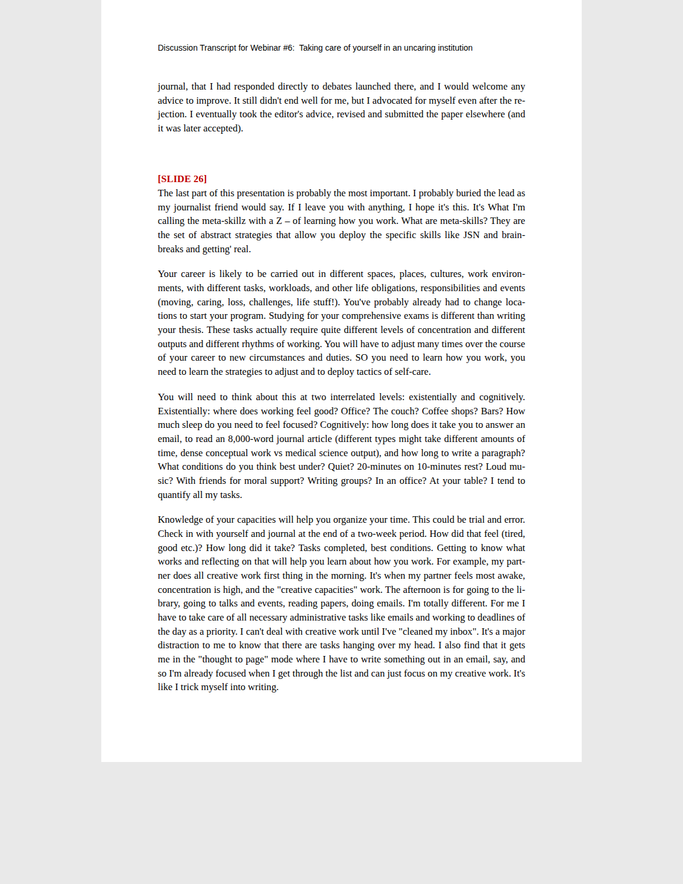Discussion Transcript for Webinar #6: Taking care of yourself in an uncaring institution
journal, that I had responded directly to debates launched there, and I would welcome any advice to improve. It still didn't end well for me, but I advocated for myself even after the rejection. I eventually took the editor's advice, revised and submitted the paper elsewhere (and it was later accepted).
[SLIDE 26]
The last part of this presentation is probably the most important. I probably buried the lead as my journalist friend would say. If I leave you with anything, I hope it's this. It's What I'm calling the meta-skillz with a Z – of learning how you work. What are meta-skills? They are the set of abstract strategies that allow you deploy the specific skills like JSN and brain-breaks and getting' real.
Your career is likely to be carried out in different spaces, places, cultures, work environments, with different tasks, workloads, and other life obligations, responsibilities and events (moving, caring, loss, challenges, life stuff!). You've probably already had to change locations to start your program. Studying for your comprehensive exams is different than writing your thesis. These tasks actually require quite different levels of concentration and different outputs and different rhythms of working. You will have to adjust many times over the course of your career to new circumstances and duties. SO you need to learn how you work, you need to learn the strategies to adjust and to deploy tactics of self-care.
You will need to think about this at two interrelated levels: existentially and cognitively. Existentially: where does working feel good? Office? The couch? Coffee shops? Bars? How much sleep do you need to feel focused? Cognitively: how long does it take you to answer an email, to read an 8,000-word journal article (different types might take different amounts of time, dense conceptual work vs medical science output), and how long to write a paragraph? What conditions do you think best under? Quiet? 20-minutes on 10-minutes rest? Loud music? With friends for moral support? Writing groups? In an office? At your table? I tend to quantify all my tasks.
Knowledge of your capacities will help you organize your time. This could be trial and error. Check in with yourself and journal at the end of a two-week period. How did that feel (tired, good etc.)? How long did it take? Tasks completed, best conditions. Getting to know what works and reflecting on that will help you learn about how you work. For example, my partner does all creative work first thing in the morning. It's when my partner feels most awake, concentration is high, and the "creative capacities" work. The afternoon is for going to the library, going to talks and events, reading papers, doing emails. I'm totally different. For me I have to take care of all necessary administrative tasks like emails and working to deadlines of the day as a priority. I can't deal with creative work until I've "cleaned my inbox". It's a major distraction to me to know that there are tasks hanging over my head. I also find that it gets me in the "thought to page" mode where I have to write something out in an email, say, and so I'm already focused when I get through the list and can just focus on my creative work. It's like I trick myself into writing.